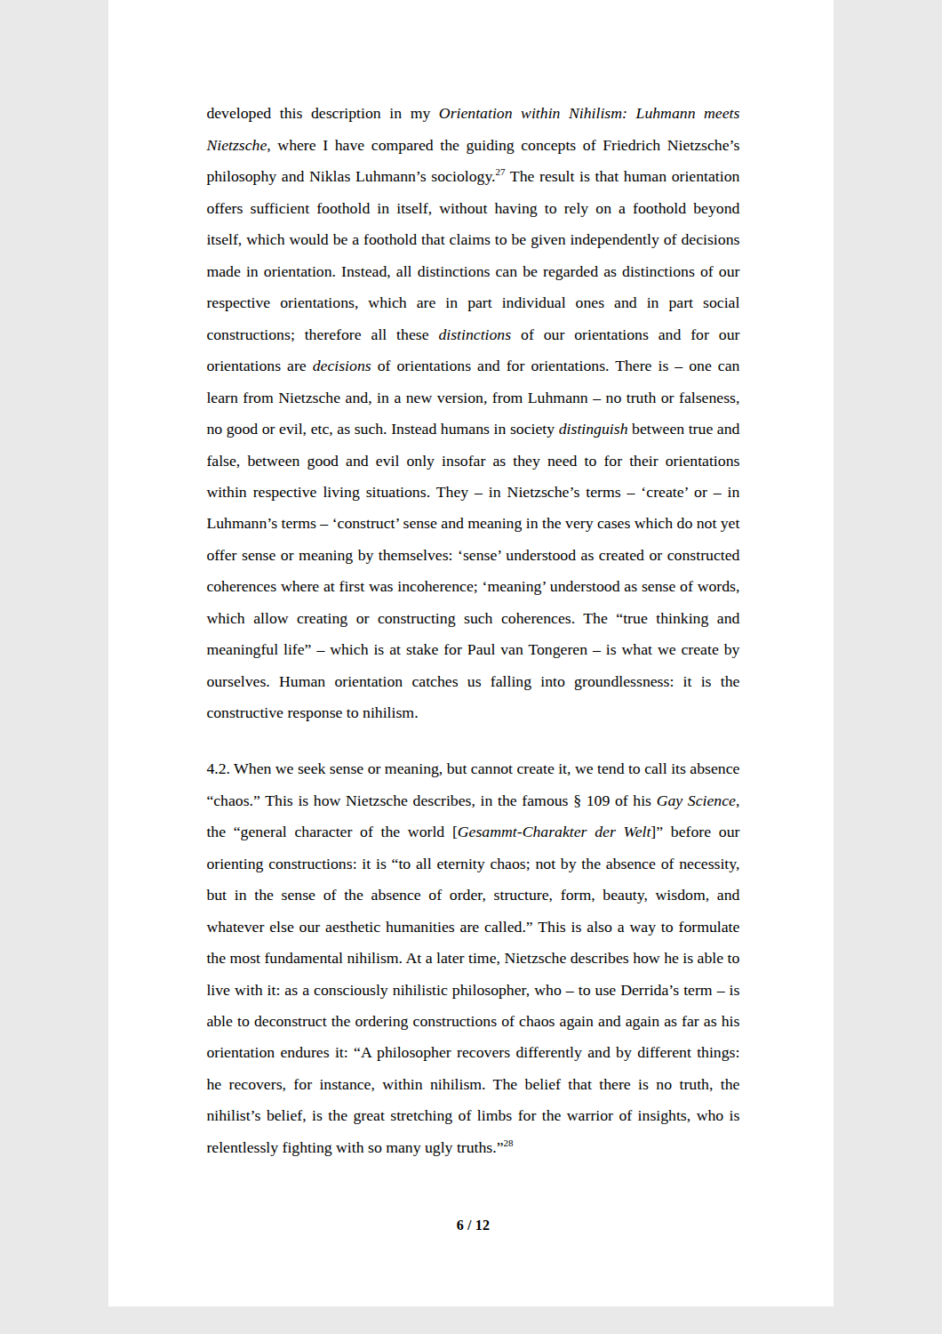developed this description in my Orientation within Nihilism: Luhmann meets Nietzsche, where I have compared the guiding concepts of Friedrich Nietzsche’s philosophy and Niklas Luhmann’s sociology.27 The result is that human orientation offers sufficient foothold in itself, without having to rely on a foothold beyond itself, which would be a foothold that claims to be given independently of decisions made in orientation. Instead, all distinctions can be regarded as distinctions of our respective orientations, which are in part individual ones and in part social constructions; therefore all these distinctions of our orientations and for our orientations are decisions of orientations and for orientations. There is – one can learn from Nietzsche and, in a new version, from Luhmann – no truth or falseness, no good or evil, etc, as such. Instead humans in society distinguish between true and false, between good and evil only insofar as they need to for their orientations within respective living situations. They – in Nietzsche’s terms – ‘create’ or – in Luhmann’s terms – ‘construct’ sense and meaning in the very cases which do not yet offer sense or meaning by themselves: ‘sense’ understood as created or constructed coherences where at first was incoherence; ‘meaning’ understood as sense of words, which allow creating or constructing such coherences. The “true thinking and meaningful life” – which is at stake for Paul van Tongeren – is what we create by ourselves. Human orientation catches us falling into groundlessness: it is the constructive response to nihilism.
4.2. When we seek sense or meaning, but cannot create it, we tend to call its absence “chaos.” This is how Nietzsche describes, in the famous § 109 of his Gay Science, the “general character of the world [Gesammt-Charakter der Welt]” before our orienting constructions: it is “to all eternity chaos; not by the absence of necessity, but in the sense of the absence of order, structure, form, beauty, wisdom, and whatever else our aesthetic humanities are called.” This is also a way to formulate the most fundamental nihilism. At a later time, Nietzsche describes how he is able to live with it: as a consciously nihilistic philosopher, who – to use Derrida’s term – is able to deconstruct the ordering constructions of chaos again and again as far as his orientation endures it: “A philosopher recovers differently and by different things: he recovers, for instance, within nihilism. The belief that there is no truth, the nihilist’s belief, is the great stretching of limbs for the warrior of insights, who is relentlessly fighting with so many ugly truths.”28
6 / 12